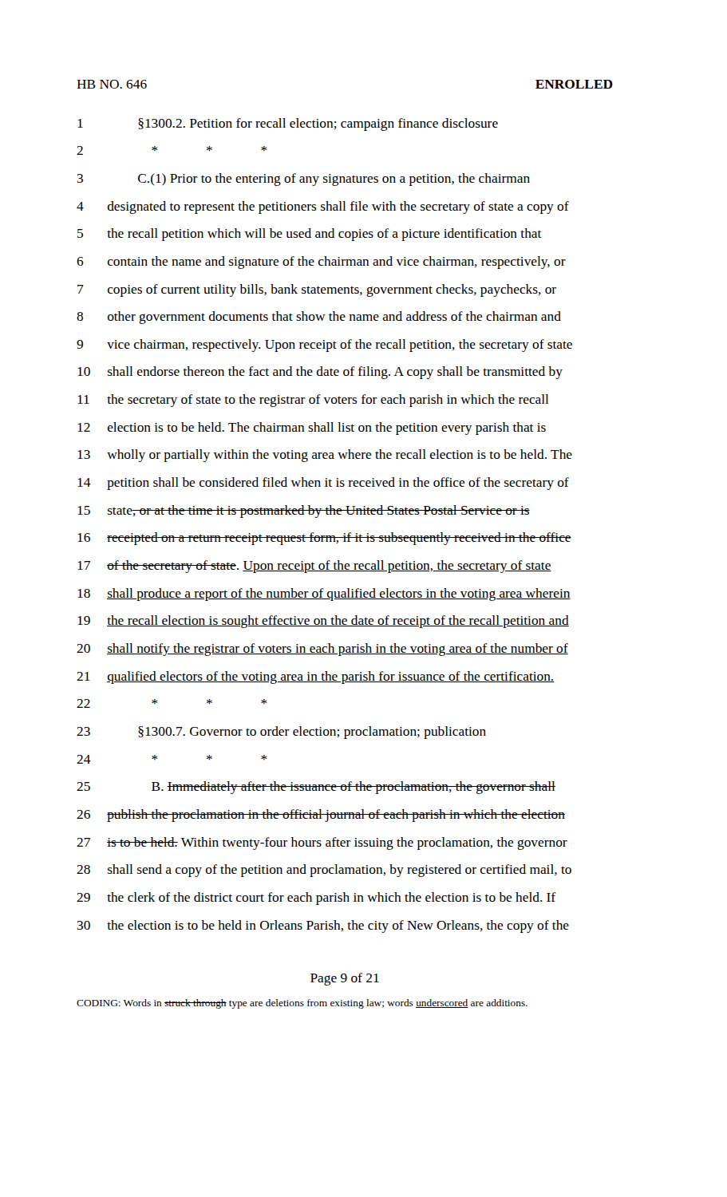HB NO. 646
ENROLLED
1
§1300.2. Petition for recall election; campaign finance disclosure
2
* * *
3
C.(1) Prior to the entering of any signatures on a petition, the chairman
4
designated to represent the petitioners shall file with the secretary of state a copy of
5
the recall petition which will be used and copies of a picture identification that
6
contain the name and signature of the chairman and vice chairman, respectively, or
7
copies of current utility bills, bank statements, government checks, paychecks, or
8
other government documents that show the name and address of the chairman and
9
vice chairman, respectively. Upon receipt of the recall petition, the secretary of state
10
shall endorse thereon the fact and the date of filing. A copy shall be transmitted by
11
the secretary of state to the registrar of voters for each parish in which the recall
12
election is to be held. The chairman shall list on the petition every parish that is
13
wholly or partially within the voting area where the recall election is to be held. The
14
petition shall be considered filed when it is received in the office of the secretary of
15
state, or at the time it is postmarked by the United States Postal Service or is
16
receipted on a return receipt request form, if it is subsequently received in the office
17
of the secretary of state. Upon receipt of the recall petition, the secretary of state
18
shall produce a report of the number of qualified electors in the voting area wherein
19
the recall election is sought effective on the date of receipt of the recall petition and
20
shall notify the registrar of voters in each parish in the voting area of the number of
21
qualified electors of the voting area in the parish for issuance of the certification.
22
* * *
23
§1300.7. Governor to order election; proclamation; publication
24
* * *
25
B. Immediately after the issuance of the proclamation, the governor shall
26
publish the proclamation in the official journal of each parish in which the election
27
is to be held. Within twenty-four hours after issuing the proclamation, the governor
28
shall send a copy of the petition and proclamation, by registered or certified mail, to
29
the clerk of the district court for each parish in which the election is to be held. If
30
the election is to be held in Orleans Parish, the city of New Orleans, the copy of the
Page 9 of 21
CODING: Words in struck through type are deletions from existing law; words underscored are additions.